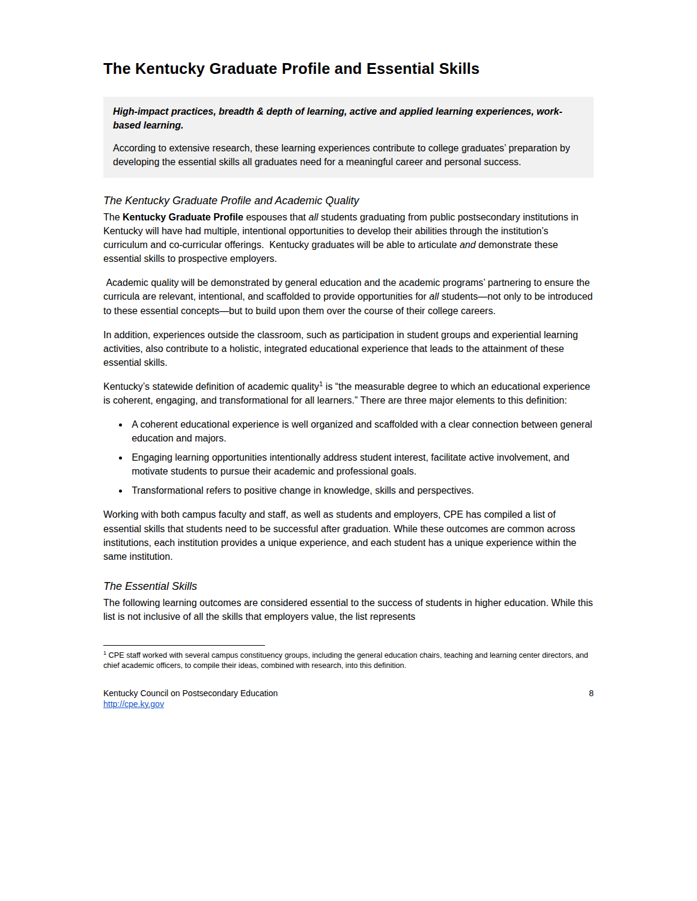The Kentucky Graduate Profile and Essential Skills
High-impact practices, breadth & depth of learning, active and applied learning experiences, work-based learning.
According to extensive research, these learning experiences contribute to college graduates’ preparation by developing the essential skills all graduates need for a meaningful career and personal success.
The Kentucky Graduate Profile and Academic Quality
The Kentucky Graduate Profile espouses that all students graduating from public postsecondary institutions in Kentucky will have had multiple, intentional opportunities to develop their abilities through the institution’s curriculum and co-curricular offerings. Kentucky graduates will be able to articulate and demonstrate these essential skills to prospective employers.
Academic quality will be demonstrated by general education and the academic programs’ partnering to ensure the curricula are relevant, intentional, and scaffolded to provide opportunities for all students—not only to be introduced to these essential concepts—but to build upon them over the course of their college careers.
In addition, experiences outside the classroom, such as participation in student groups and experiential learning activities, also contribute to a holistic, integrated educational experience that leads to the attainment of these essential skills.
Kentucky’s statewide definition of academic quality1 is “the measurable degree to which an educational experience is coherent, engaging, and transformational for all learners.” There are three major elements to this definition:
A coherent educational experience is well organized and scaffolded with a clear connection between general education and majors.
Engaging learning opportunities intentionally address student interest, facilitate active involvement, and motivate students to pursue their academic and professional goals.
Transformational refers to positive change in knowledge, skills and perspectives.
Working with both campus faculty and staff, as well as students and employers, CPE has compiled a list of essential skills that students need to be successful after graduation. While these outcomes are common across institutions, each institution provides a unique experience, and each student has a unique experience within the same institution.
The Essential Skills
The following learning outcomes are considered essential to the success of students in higher education. While this list is not inclusive of all the skills that employers value, the list represents
1 CPE staff worked with several campus constituency groups, including the general education chairs, teaching and learning center directors, and chief academic officers, to compile their ideas, combined with research, into this definition.
Kentucky Council on Postsecondary Education
http://cpe.ky.gov
8